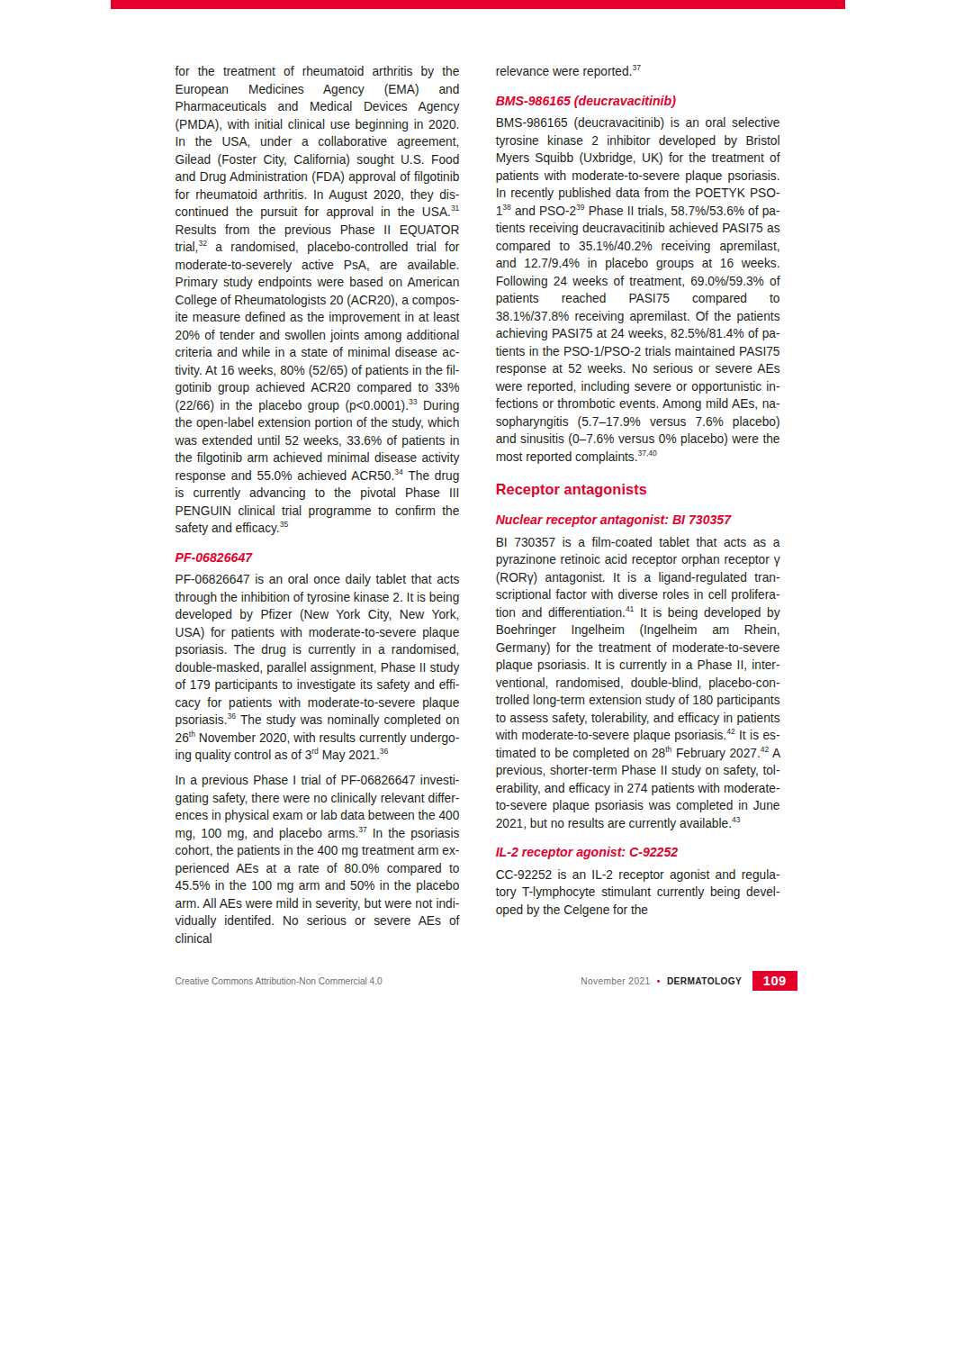for the treatment of rheumatoid arthritis by the European Medicines Agency (EMA) and Pharmaceuticals and Medical Devices Agency (PMDA), with initial clinical use beginning in 2020. In the USA, under a collaborative agreement, Gilead (Foster City, California) sought U.S. Food and Drug Administration (FDA) approval of filgotinib for rheumatoid arthritis. In August 2020, they discontinued the pursuit for approval in the USA.31 Results from the previous Phase II EQUATOR trial,32 a randomised, placebo-controlled trial for moderate-to-severely active PsA, are available. Primary study endpoints were based on American College of Rheumatologists 20 (ACR20), a composite measure defined as the improvement in at least 20% of tender and swollen joints among additional criteria and while in a state of minimal disease activity. At 16 weeks, 80% (52/65) of patients in the filgotinib group achieved ACR20 compared to 33% (22/66) in the placebo group (p<0.0001).33 During the open-label extension portion of the study, which was extended until 52 weeks, 33.6% of patients in the filgotinib arm achieved minimal disease activity response and 55.0% achieved ACR50.34 The drug is currently advancing to the pivotal Phase III PENGUIN clinical trial programme to confirm the safety and efficacy.35
PF-06826647
PF-06826647 is an oral once daily tablet that acts through the inhibition of tyrosine kinase 2. It is being developed by Pfizer (New York City, New York, USA) for patients with moderate-to-severe plaque psoriasis. The drug is currently in a randomised, double-masked, parallel assignment, Phase II study of 179 participants to investigate its safety and efficacy for patients with moderate-to-severe plaque psoriasis.36 The study was nominally completed on 26th November 2020, with results currently undergoing quality control as of 3rd May 2021.36
In a previous Phase I trial of PF-06826647 investigating safety, there were no clinically relevant differences in physical exam or lab data between the 400 mg, 100 mg, and placebo arms.37 In the psoriasis cohort, the patients in the 400 mg treatment arm experienced AEs at a rate of 80.0% compared to 45.5% in the 100 mg arm and 50% in the placebo arm. All AEs were mild in severity, but were not individually identifed. No serious or severe AEs of clinical
relevance were reported.37
BMS-986165 (deucravacitinib)
BMS-986165 (deucravacitinib) is an oral selective tyrosine kinase 2 inhibitor developed by Bristol Myers Squibb (Uxbridge, UK) for the treatment of patients with moderate-to-severe plaque psoriasis. In recently published data from the POETYK PSO-138 and PSO-239 Phase II trials, 58.7%/53.6% of patients receiving deucravacitinib achieved PASI75 as compared to 35.1%/40.2% receiving apremilast, and 12.7/9.4% in placebo groups at 16 weeks. Following 24 weeks of treatment, 69.0%/59.3% of patients reached PASI75 compared to 38.1%/37.8% receiving apremilast. Of the patients achieving PASI75 at 24 weeks, 82.5%/81.4% of patients in the PSO-1/PSO-2 trials maintained PASI75 response at 52 weeks. No serious or severe AEs were reported, including severe or opportunistic infections or thrombotic events. Among mild AEs, nasopharyngitis (5.7–17.9% versus 7.6% placebo) and sinusitis (0–7.6% versus 0% placebo) were the most reported complaints.37,40
Receptor antagonists
Nuclear receptor antagonist: BI 730357
BI 730357 is a film-coated tablet that acts as a pyrazinone retinoic acid receptor orphan receptor γ (RORγ) antagonist. It is a ligand-regulated transcriptional factor with diverse roles in cell proliferation and differentiation.41 It is being developed by Boehringer Ingelheim (Ingelheim am Rhein, Germany) for the treatment of moderate-to-severe plaque psoriasis. It is currently in a Phase II, interventional, randomised, double-blind, placebo-controlled long-term extension study of 180 participants to assess safety, tolerability, and efficacy in patients with moderate-to-severe plaque psoriasis.42 It is estimated to be completed on 28th February 2027.42 A previous, shorter-term Phase II study on safety, tolerability, and efficacy in 274 patients with moderate-to-severe plaque psoriasis was completed in June 2021, but no results are currently available.43
IL-2 receptor agonist: C-92252
CC-92252 is an IL-2 receptor agonist and regulatory T-lymphocyte stimulant currently being developed by the Celgene for the
Creative Commons Attribution-Non Commercial 4.0
November 2021 • DERMATOLOGY
109